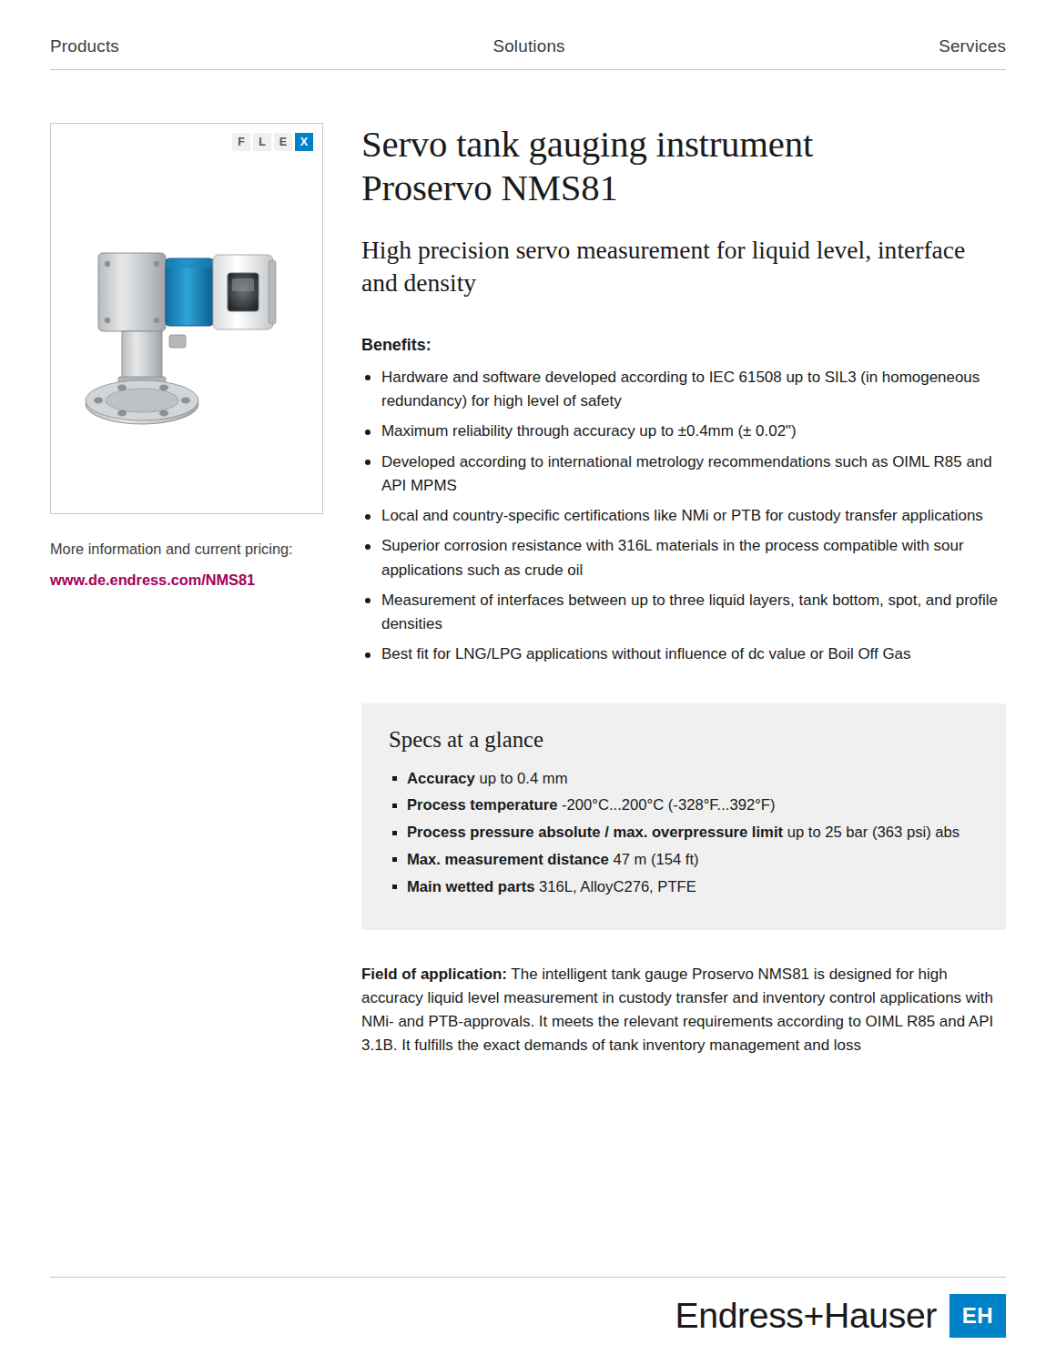Products
Solutions
Services
FLEX
More information and current pricing: www.de.endress.com/NMS81
Servo tank gauging instrument
Proservo NMS81
High precision servo measurement for liquid level, interface and density
Benefits:
Hardware and software developed according to IEC 61508 up to SIL3 (in homogeneous redundancy) for high level of safety
Maximum reliability through accuracy up to ±0.4mm (± 0.02")
Developed according to international metrology recommendations such as OIML R85 and API MPMS
Local and country-specific certifications like NMi or PTB for custody transfer applications
Superior corrosion resistance with 316L materials in the process compatible with sour applications such as crude oil
Measurement of interfaces between up to three liquid layers, tank bottom, spot, and profile densities
Best fit for LNG/LPG applications without influence of dc value or Boil Off Gas
Specs at a glance
Accuracy up to 0.4 mm
Process temperature -200°C...200°C (-328°F...392°F)
Process pressure absolute / max. overpressure limit up to 25 bar (363 psi) abs
Max. measurement distance 47 m (154 ft)
Main wetted parts 316L, AlloyC276, PTFE
Field of application: The intelligent tank gauge Proservo NMS81 is designed for high accuracy liquid level measurement in custody transfer and inventory control applications with NMi- and PTB-approvals. It meets the relevant requirements according to OIML R85 and API 3.1B. It fulfills the exact demands of tank inventory management and loss
Endress+Hauser EH